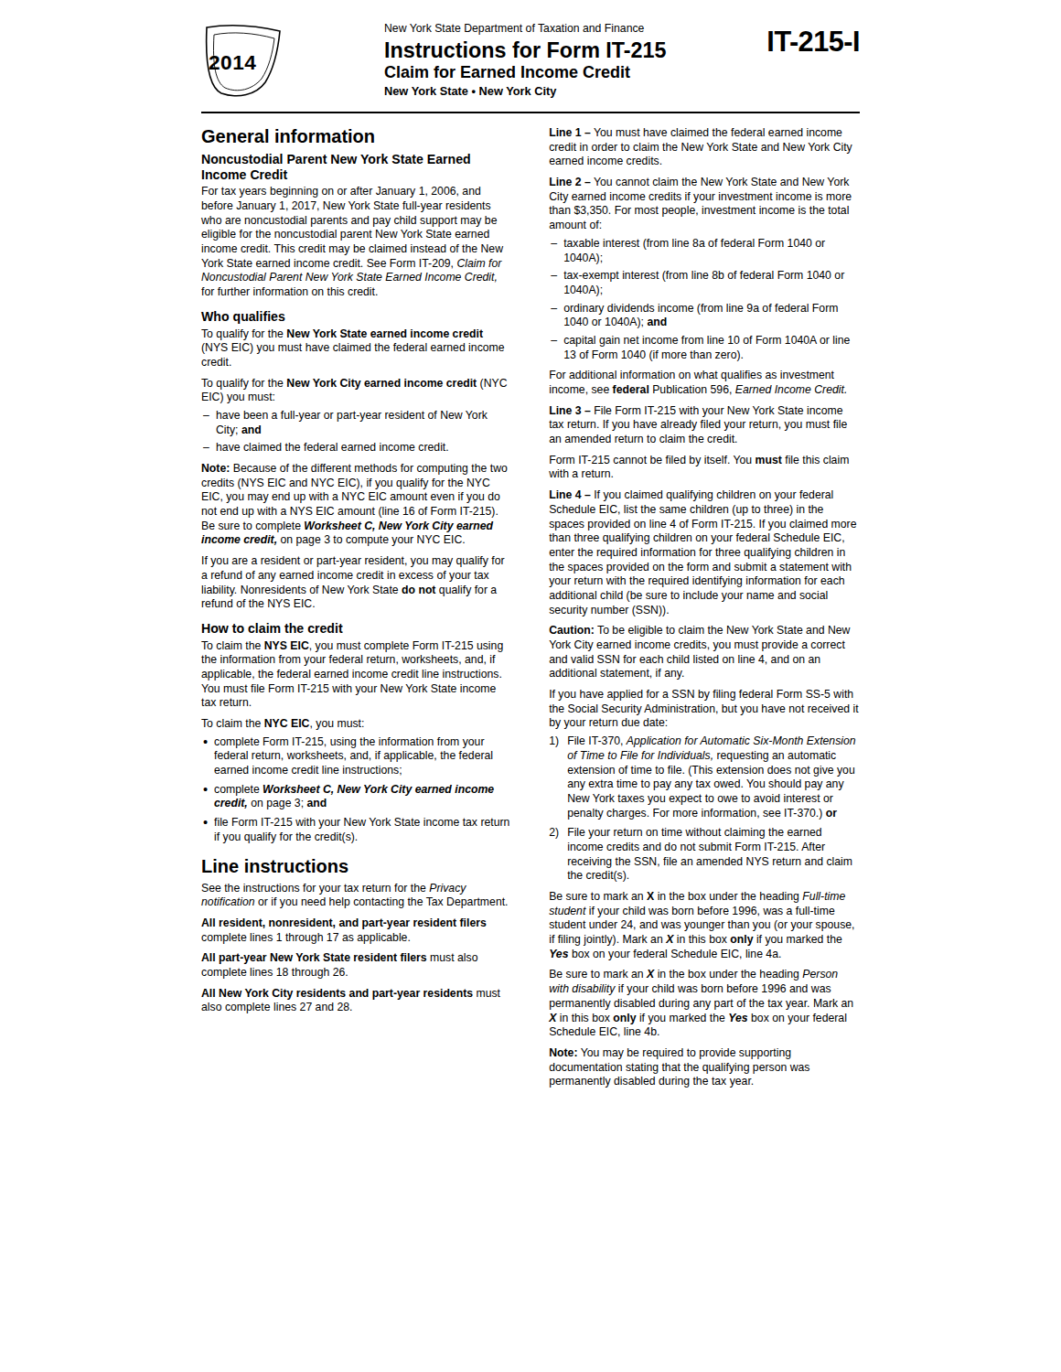2014
New York State Department of Taxation and Finance
Instructions for Form IT-215
Claim for Earned Income Credit
New York State • New York City
IT-215-I
General information
Noncustodial Parent New York State Earned Income Credit
For tax years beginning on or after January 1, 2006, and before January 1, 2017, New York State full-year residents who are noncustodial parents and pay child support may be eligible for the noncustodial parent New York State earned income credit. This credit may be claimed instead of the New York State earned income credit. See Form IT-209, Claim for Noncustodial Parent New York State Earned Income Credit, for further information on this credit.
Who qualifies
To qualify for the New York State earned income credit (NYS EIC) you must have claimed the federal earned income credit.
To qualify for the New York City earned income credit (NYC EIC) you must:
have been a full-year or part-year resident of New York City; and
have claimed the federal earned income credit.
Note: Because of the different methods for computing the two credits (NYS EIC and NYC EIC), if you qualify for the NYC EIC, you may end up with a NYC EIC amount even if you do not end up with a NYS EIC amount (line 16 of Form IT-215). Be sure to complete Worksheet C, New York City earned income credit, on page 3 to compute your NYC EIC.
If you are a resident or part-year resident, you may qualify for a refund of any earned income credit in excess of your tax liability. Nonresidents of New York State do not qualify for a refund of the NYS EIC.
How to claim the credit
To claim the NYS EIC, you must complete Form IT-215 using the information from your federal return, worksheets, and, if applicable, the federal earned income credit line instructions. You must file Form IT-215 with your New York State income tax return.
To claim the NYC EIC, you must:
complete Form IT-215, using the information from your federal return, worksheets, and, if applicable, the federal earned income credit line instructions;
complete Worksheet C, New York City earned income credit, on page 3; and
file Form IT-215 with your New York State income tax return if you qualify for the credit(s).
Line instructions
See the instructions for your tax return for the Privacy notification or if you need help contacting the Tax Department.
All resident, nonresident, and part-year resident filers complete lines 1 through 17 as applicable.
All part-year New York State resident filers must also complete lines 18 through 26.
All New York City residents and part-year residents must also complete lines 27 and 28.
Line 1 – You must have claimed the federal earned income credit in order to claim the New York State and New York City earned income credits.
Line 2 – You cannot claim the New York State and New York City earned income credits if your investment income is more than $3,350. For most people, investment income is the total amount of:
taxable interest (from line 8a of federal Form 1040 or 1040A);
tax-exempt interest (from line 8b of federal Form 1040 or 1040A);
ordinary dividends income (from line 9a of federal Form 1040 or 1040A); and
capital gain net income from line 10 of Form 1040A or line 13 of Form 1040 (if more than zero).
For additional information on what qualifies as investment income, see federal Publication 596, Earned Income Credit.
Line 3 – File Form IT-215 with your New York State income tax return. If you have already filed your return, you must file an amended return to claim the credit.
Form IT-215 cannot be filed by itself. You must file this claim with a return.
Line 4 – If you claimed qualifying children on your federal Schedule EIC, list the same children (up to three) in the spaces provided on line 4 of Form IT-215. If you claimed more than three qualifying children on your federal Schedule EIC, enter the required information for three qualifying children in the spaces provided on the form and submit a statement with your return with the required identifying information for each additional child (be sure to include your name and social security number (SSN)).
Caution: To be eligible to claim the New York State and New York City earned income credits, you must provide a correct and valid SSN for each child listed on line 4, and on an additional statement, if any.
If you have applied for a SSN by filing federal Form SS-5 with the Social Security Administration, but you have not received it by your return due date:
File IT-370, Application for Automatic Six-Month Extension of Time to File for Individuals, requesting an automatic extension of time to file. (This extension does not give you any extra time to pay any tax owed. You should pay any New York taxes you expect to owe to avoid interest or penalty charges. For more information, see IT-370.) or
File your return on time without claiming the earned income credits and do not submit Form IT-215. After receiving the SSN, file an amended NYS return and claim the credit(s).
Be sure to mark an X in the box under the heading Full-time student if your child was born before 1996, was a full-time student under 24, and was younger than you (or your spouse, if filing jointly). Mark an X in this box only if you marked the Yes box on your federal Schedule EIC, line 4a.
Be sure to mark an X in the box under the heading Person with disability if your child was born before 1996 and was permanently disabled during any part of the tax year. Mark an X in this box only if you marked the Yes box on your federal Schedule EIC, line 4b.
Note: You may be required to provide supporting documentation stating that the qualifying person was permanently disabled during the tax year.